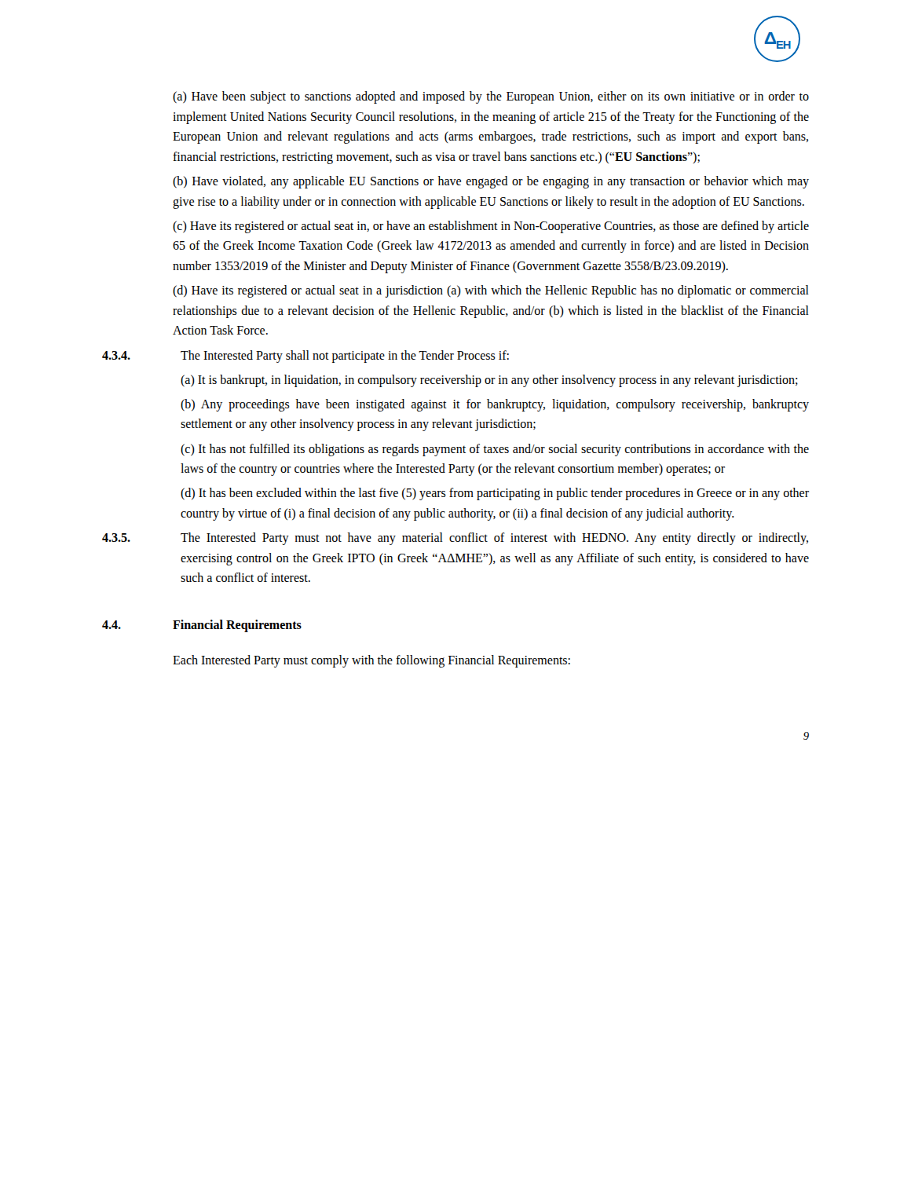ΔEH
(a) Have been subject to sanctions adopted and imposed by the European Union, either on its own initiative or in order to implement United Nations Security Council resolutions, in the meaning of article 215 of the Treaty for the Functioning of the European Union and relevant regulations and acts (arms embargoes, trade restrictions, such as import and export bans, financial restrictions, restricting movement, such as visa or travel bans sanctions etc.) (“EU Sanctions”);
(b) Have violated, any applicable EU Sanctions or have engaged or be engaging in any transaction or behavior which may give rise to a liability under or in connection with applicable EU Sanctions or likely to result in the adoption of EU Sanctions.
(c) Have its registered or actual seat in, or have an establishment in Non-Cooperative Countries, as those are defined by article 65 of the Greek Income Taxation Code (Greek law 4172/2013 as amended and currently in force) and are listed in Decision number 1353/2019 of the Minister and Deputy Minister of Finance (Government Gazette 3558/B/23.09.2019).
(d) Have its registered or actual seat in a jurisdiction (a) with which the Hellenic Republic has no diplomatic or commercial relationships due to a relevant decision of the Hellenic Republic, and/or (b) which is listed in the blacklist of the Financial Action Task Force.
4.3.4.
The Interested Party shall not participate in the Tender Process if:
(a) It is bankrupt, in liquidation, in compulsory receivership or in any other insolvency process in any relevant jurisdiction;
(b) Any proceedings have been instigated against it for bankruptcy, liquidation, compulsory receivership, bankruptcy settlement or any other insolvency process in any relevant jurisdiction;
(c) It has not fulfilled its obligations as regards payment of taxes and/or social security contributions in accordance with the laws of the country or countries where the Interested Party (or the relevant consortium member) operates; or
(d) It has been excluded within the last five (5) years from participating in public tender procedures in Greece or in any other country by virtue of (i) a final decision of any public authority, or (ii) a final decision of any judicial authority.
4.3.5.
The Interested Party must not have any material conflict of interest with HEDNO. Any entity directly or indirectly, exercising control on the Greek IPTO (in Greek “ΑΔΜΗΕ”), as well as any Affiliate of such entity, is considered to have such a conflict of interest.
4.4.
Financial Requirements
Each Interested Party must comply with the following Financial Requirements:
9